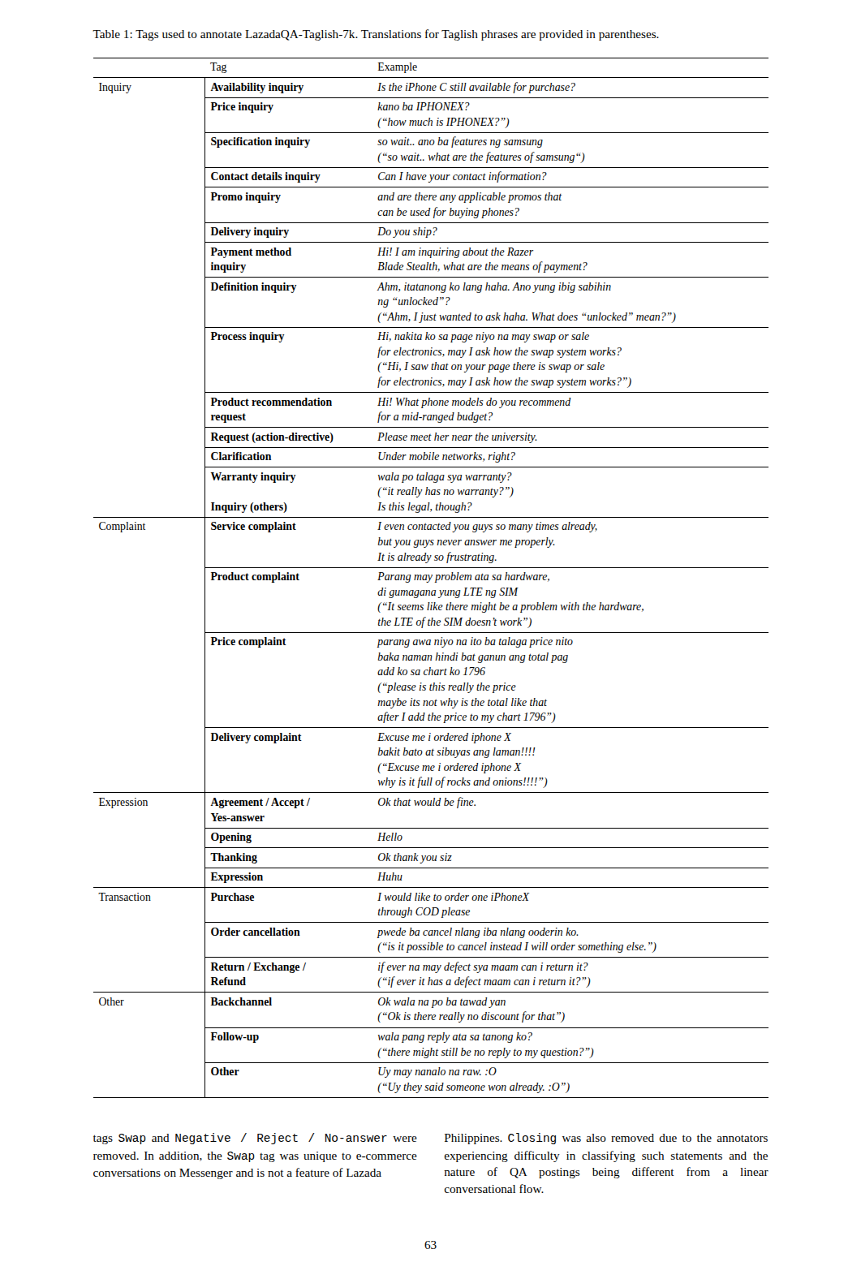Table 1: Tags used to annotate LazadaQA-Taglish-7k. Translations for Taglish phrases are provided in parentheses.
| | Tag | Example |
| --- | --- | --- |
| Inquiry | Availability inquiry | Is the iPhone C still available for purchase? |
| Price inquiry | kano ba IPHONEX? (“how much is IPHONEX?”) |
| Specification inquiry | so wait.. ano ba features ng samsung (“so wait.. what are the features of samsung“) |
| Contact details inquiry | Can I have your contact information? |
| Promo inquiry | and are there any applicable promos that can be used for buying phones? |
| Delivery inquiry | Do you ship? |
| Payment method inquiry | Hi! I am inquiring about the Razer Blade Stealth, what are the means of payment? |
| Definition inquiry | Ahm, itatanong ko lang haha. Ano yung ibig sabihin ng “unlocked”? (“Ahm, I just wanted to ask haha. What does “unlocked” mean?”) |
| Process inquiry | Hi, nakita ko sa page niyo na may swap or sale for electronics, may I ask how the swap system works? (“Hi, I saw that on your page there is swap or sale for electronics, may I ask how the swap system works?”) |
| Product recommendation request | Hi! What phone models do you recommend for a mid-ranged budget? |
| Request (action-directive) | Please meet her near the university. |
| Clarification | Under mobile networks, right? |
| Warranty inquiry Inquiry (others) | wala po talaga sya warranty? (“it really has no warranty?”) Is this legal, though? |
| Complaint | Service complaint | I even contacted you guys so many times already, but you guys never answer me properly. It is already so frustrating. |
| Product complaint | Parang may problem ata sa hardware, di gumagana yung LTE ng SIM (“It seems like there might be a problem with the hardware, the LTE of the SIM doesn’t work”) |
| Price complaint | parang awa niyo na ito ba talaga price nito baka naman hindi bat ganun ang total pag add ko sa chart ko 1796 (“please is this really the price maybe its not why is the total like that after I add the price to my chart 1796”) |
| Delivery complaint | Excuse me i ordered iphone X bakit bato at sibuyas ang laman!!!! (“Excuse me i ordered iphone X why is it full of rocks and onions!!!!”) |
| Expression | Agreement / Accept / Yes-answer | Ok that would be fine. |
| Opening | Hello |
| Thanking | Ok thank you siz |
| Expression | Huhu |
| Transaction | Purchase | I would like to order one iPhoneX through COD please |
| Order cancellation | pwede ba cancel nlang iba nlang ooderin ko. (“is it possible to cancel instead I will order something else.”) |
| Return / Exchange / Refund | if ever na may defect sya maam can i return it? (“if ever it has a defect maam can i return it?”) |
| Other | Backchannel | Ok wala na po ba tawad yan (“Ok is there really no discount for that”) |
| Follow-up | wala pang reply ata sa tanong ko? (“there might still be no reply to my question?”) |
| Other | Uy may nanalo na raw. :O (“Uy they said someone won already. :O”) |
tags Swap and Negative / Reject / No-answer were removed. In addition, the Swap tag was unique to e-commerce conversations on Messenger and is not a feature of Lazada
Philippines. Closing was also removed due to the annotators experiencing difficulty in classifying such statements and the nature of QA postings being different from a linear conversational flow.
63